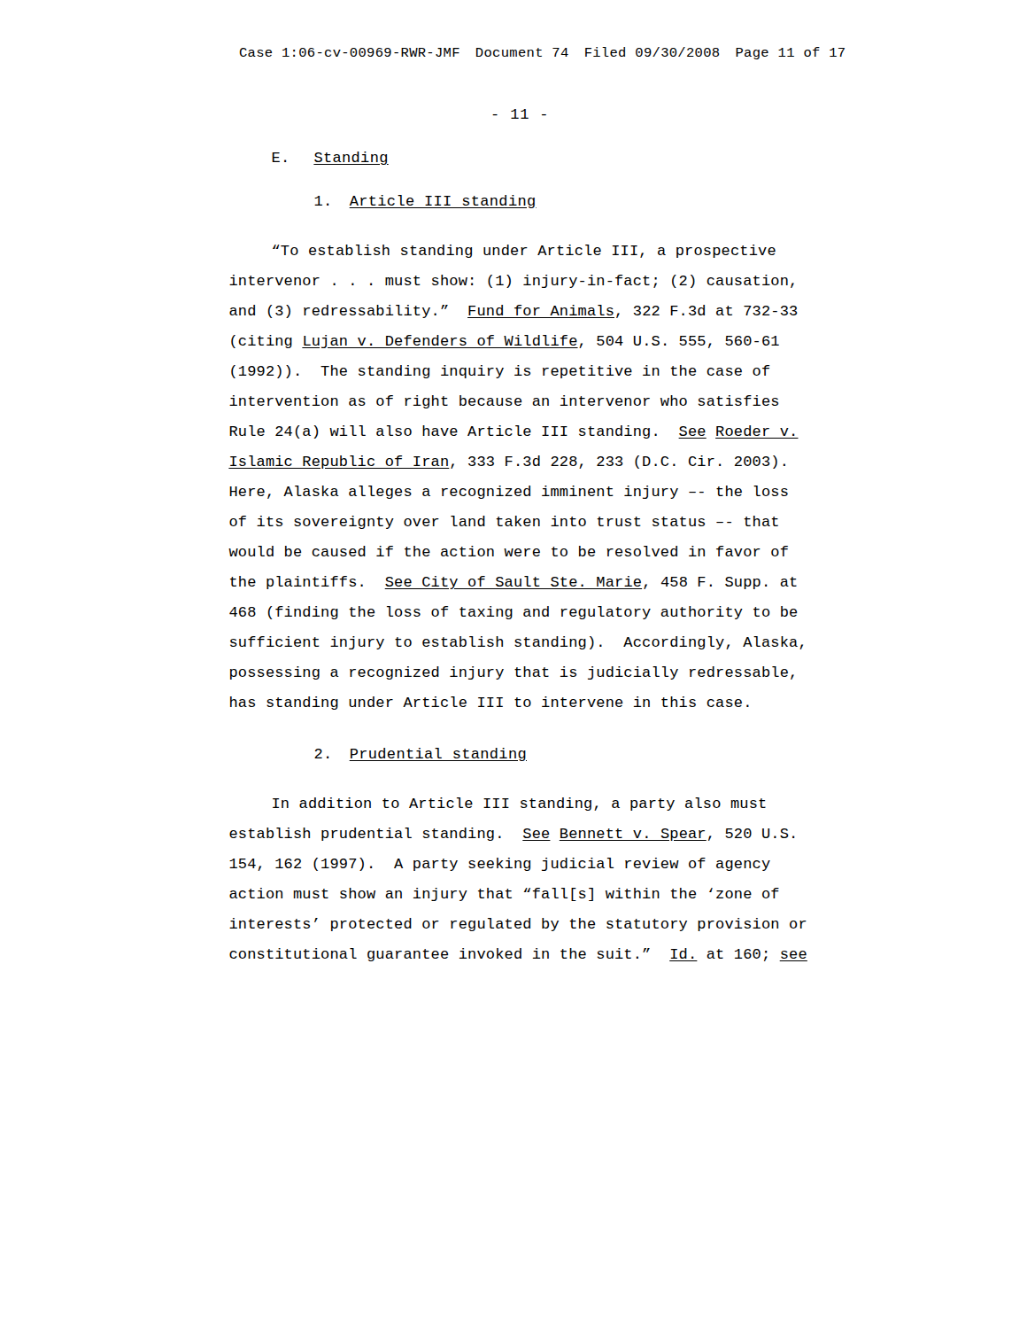Case 1:06-cv-00969-RWR-JMF Document 74 Filed 09/30/2008 Page 11 of 17
- 11 -
E. Standing
1. Article III standing
“To establish standing under Article III, a prospective intervenor . . . must show: (1) injury-in-fact; (2) causation, and (3) redressability.” Fund for Animals, 322 F.3d at 732-33 (citing Lujan v. Defenders of Wildlife, 504 U.S. 555, 560-61 (1992)). The standing inquiry is repetitive in the case of intervention as of right because an intervenor who satisfies Rule 24(a) will also have Article III standing. See Roeder v. Islamic Republic of Iran, 333 F.3d 228, 233 (D.C. Cir. 2003). Here, Alaska alleges a recognized imminent injury –- the loss of its sovereignty over land taken into trust status –- that would be caused if the action were to be resolved in favor of the plaintiffs. See City of Sault Ste. Marie, 458 F. Supp. at 468 (finding the loss of taxing and regulatory authority to be sufficient injury to establish standing). Accordingly, Alaska, possessing a recognized injury that is judicially redressable, has standing under Article III to intervene in this case.
2. Prudential standing
In addition to Article III standing, a party also must establish prudential standing. See Bennett v. Spear, 520 U.S. 154, 162 (1997). A party seeking judicial review of agency action must show an injury that “fall[s] within the ‘zone of interests’ protected or regulated by the statutory provision or constitutional guarantee invoked in the suit.” Id. at 160; see